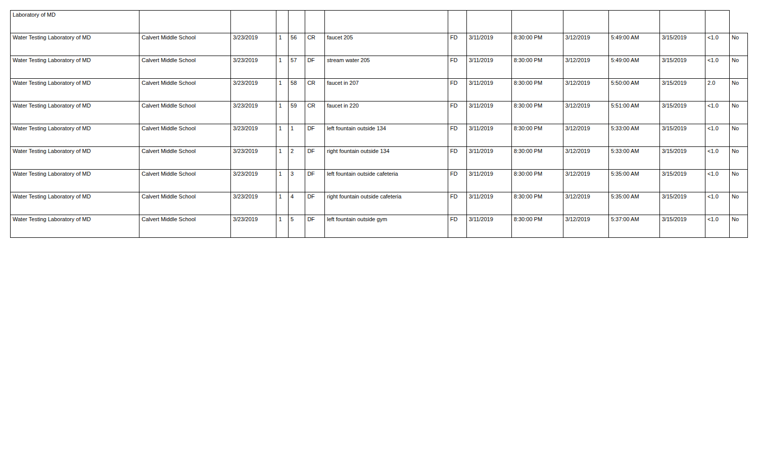| Laboratory of MD | | | | | | | | | | | | | |
| Water Testing Laboratory of MD | Calvert Middle School | 3/23/2019 | 1 | 56 | CR | faucet 205 | FD | 3/11/2019 | 8:30:00 PM | 3/12/2019 | 5:49:00 AM | 3/15/2019 | <1.0 | No |
| Water Testing Laboratory of MD | Calvert Middle School | 3/23/2019 | 1 | 57 | DF | stream water 205 | FD | 3/11/2019 | 8:30:00 PM | 3/12/2019 | 5:49:00 AM | 3/15/2019 | <1.0 | No |
| Water Testing Laboratory of MD | Calvert Middle School | 3/23/2019 | 1 | 58 | CR | faucet in 207 | FD | 3/11/2019 | 8:30:00 PM | 3/12/2019 | 5:50:00 AM | 3/15/2019 | 2.0 | No |
| Water Testing Laboratory of MD | Calvert Middle School | 3/23/2019 | 1 | 59 | CR | faucet in 220 | FD | 3/11/2019 | 8:30:00 PM | 3/12/2019 | 5:51:00 AM | 3/15/2019 | <1.0 | No |
| Water Testing Laboratory of MD | Calvert Middle School | 3/23/2019 | 1 | 1 | DF | left fountain outside 134 | FD | 3/11/2019 | 8:30:00 PM | 3/12/2019 | 5:33:00 AM | 3/15/2019 | <1.0 | No |
| Water Testing Laboratory of MD | Calvert Middle School | 3/23/2019 | 1 | 2 | DF | right fountain outside 134 | FD | 3/11/2019 | 8:30:00 PM | 3/12/2019 | 5:33:00 AM | 3/15/2019 | <1.0 | No |
| Water Testing Laboratory of MD | Calvert Middle School | 3/23/2019 | 1 | 3 | DF | left fountain outside cafeteria | FD | 3/11/2019 | 8:30:00 PM | 3/12/2019 | 5:35:00 AM | 3/15/2019 | <1.0 | No |
| Water Testing Laboratory of MD | Calvert Middle School | 3/23/2019 | 1 | 4 | DF | right fountain outside cafeteria | FD | 3/11/2019 | 8:30:00 PM | 3/12/2019 | 5:35:00 AM | 3/15/2019 | <1.0 | No |
| Water Testing Laboratory of MD | Calvert Middle School | 3/23/2019 | 1 | 5 | DF | left fountain outside gym | FD | 3/11/2019 | 8:30:00 PM | 3/12/2019 | 5:37:00 AM | 3/15/2019 | <1.0 | No |